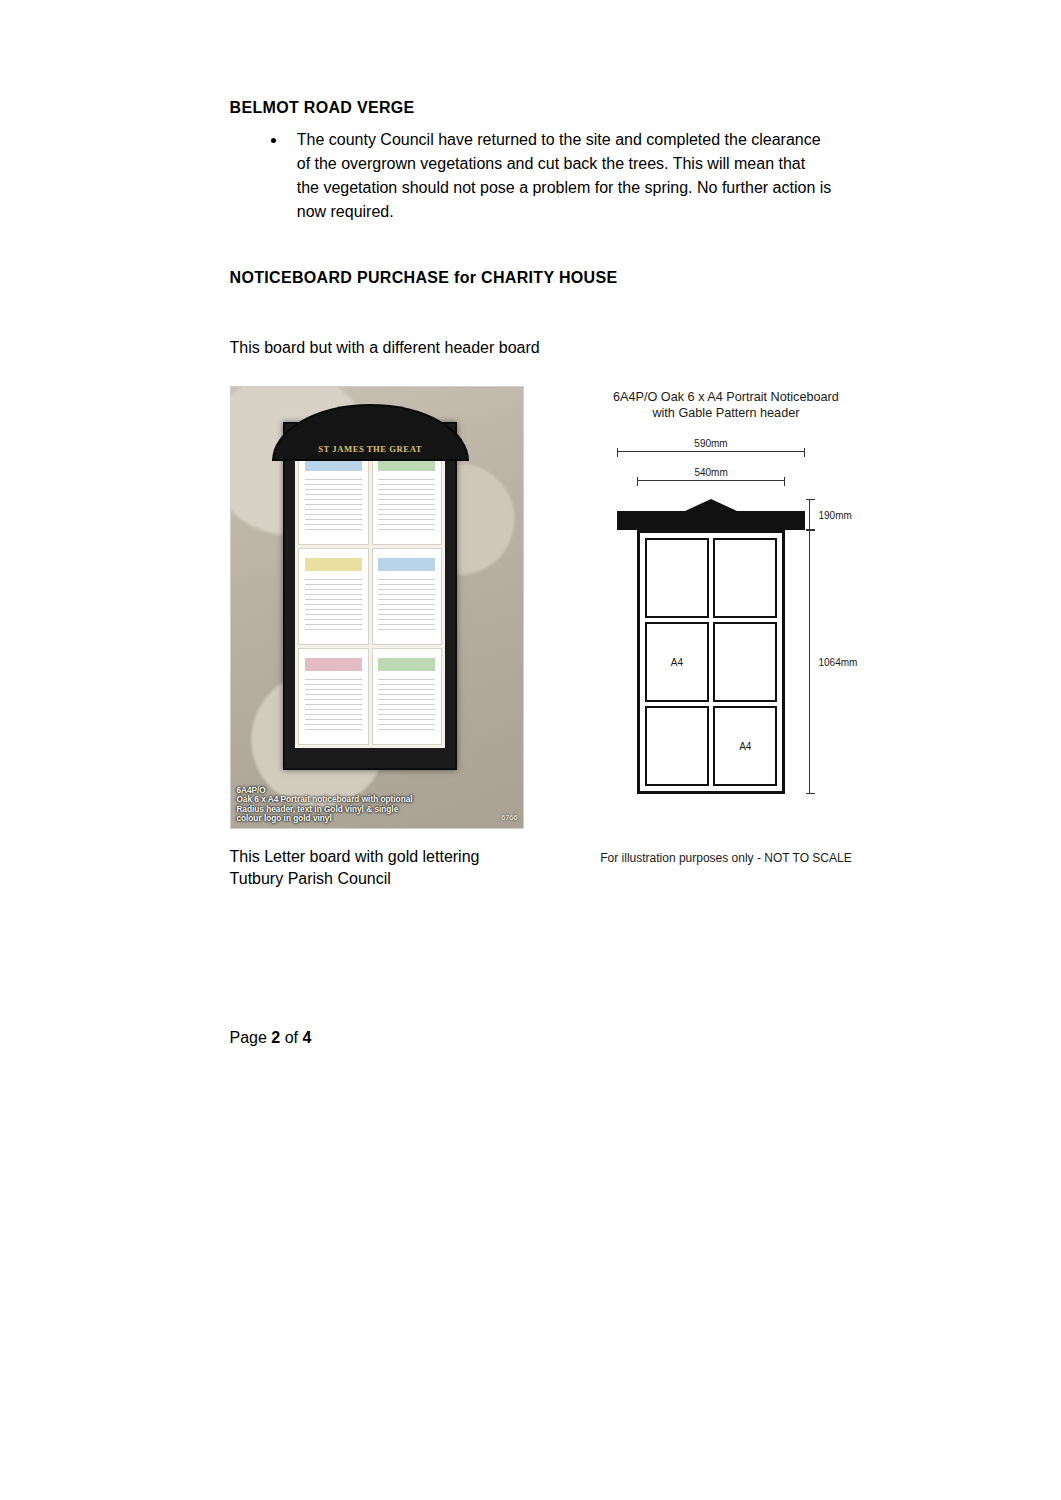BELMOT ROAD VERGE
The county Council have returned to the site and completed the clearance of the overgrown vegetations and cut back the trees. This will mean that the vegetation should not pose a problem for the spring. No further action is now required.
NOTICEBOARD PURCHASE for CHARITY HOUSE
This board but with a different header board
ST JAMES THE GREAT
6A4P/O
Oak 6 x A4 Portrait noticeboard with optional
Radius header, text in Gold vinyl & single
colour logo in gold vinyl
6766
This Letter board with gold lettering Tutbury Parish Council
6A4P/O Oak 6 x A4 Portrait Noticeboard
with Gable Pattern header
590mm
540mm
A4
A4
190mm
1064mm
For illustration purposes only - NOT TO SCALE
Page 2 of 4